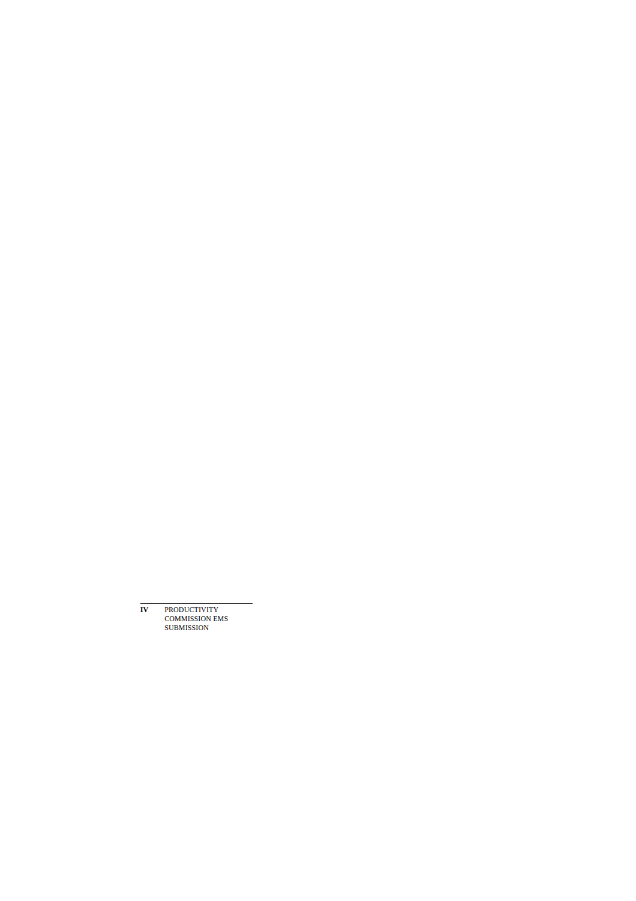IV Productivity
Commission EMS
Submission